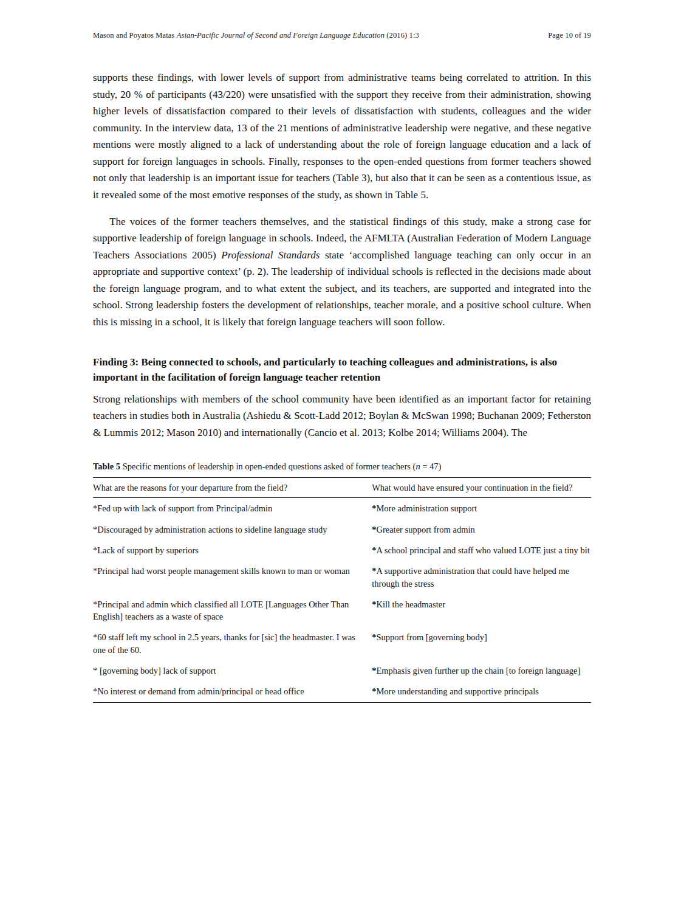Mason and Poyatos Matas Asian-Pacific Journal of Second and Foreign Language Education (2016) 1:3 Page 10 of 19
supports these findings, with lower levels of support from administrative teams being correlated to attrition. In this study, 20 % of participants (43/220) were unsatisfied with the support they receive from their administration, showing higher levels of dissatisfaction compared to their levels of dissatisfaction with students, colleagues and the wider community. In the interview data, 13 of the 21 mentions of administrative leadership were negative, and these negative mentions were mostly aligned to a lack of understanding about the role of foreign language education and a lack of support for foreign languages in schools. Finally, responses to the open-ended questions from former teachers showed not only that leadership is an important issue for teachers (Table 3), but also that it can be seen as a contentious issue, as it revealed some of the most emotive responses of the study, as shown in Table 5.
The voices of the former teachers themselves, and the statistical findings of this study, make a strong case for supportive leadership of foreign language in schools. Indeed, the AFMLTA (Australian Federation of Modern Language Teachers Associations 2005) Professional Standards state ‘accomplished language teaching can only occur in an appropriate and supportive context’ (p. 2). The leadership of individual schools is reflected in the decisions made about the foreign language program, and to what extent the subject, and its teachers, are supported and integrated into the school. Strong leadership fosters the development of relationships, teacher morale, and a positive school culture. When this is missing in a school, it is likely that foreign language teachers will soon follow.
Finding 3: Being connected to schools, and particularly to teaching colleagues and administrations, is also important in the facilitation of foreign language teacher retention
Strong relationships with members of the school community have been identified as an important factor for retaining teachers in studies both in Australia (Ashiedu & Scott-Ladd 2012; Boylan & McSwan 1998; Buchanan 2009; Fetherston & Lummis 2012; Mason 2010) and internationally (Cancio et al. 2013; Kolbe 2014; Williams 2004). The
Table 5 Specific mentions of leadership in open-ended questions asked of former teachers (n = 47)
| What are the reasons for your departure from the field? | What would have ensured your continuation in the field? |
| --- | --- |
| *Fed up with lack of support from Principal/admin | * More administration support |
| *Discouraged by administration actions to sideline language study | * Greater support from admin |
| *Lack of support by superiors | * A school principal and staff who valued LOTE just a tiny bit |
| *Principal had worst people management skills known to man or woman | * A supportive administration that could have helped me through the stress |
| *Principal and admin which classified all LOTE [Languages Other Than English] teachers as a waste of space | * Kill the headmaster |
| *60 staff left my school in 2.5 years, thanks for [sic] the headmaster. I was one of the 60. | * Support from [governing body] |
| * [governing body] lack of support | * Emphasis given further up the chain [to foreign language] |
| *No interest or demand from admin/principal or head office | * More understanding and supportive principals |